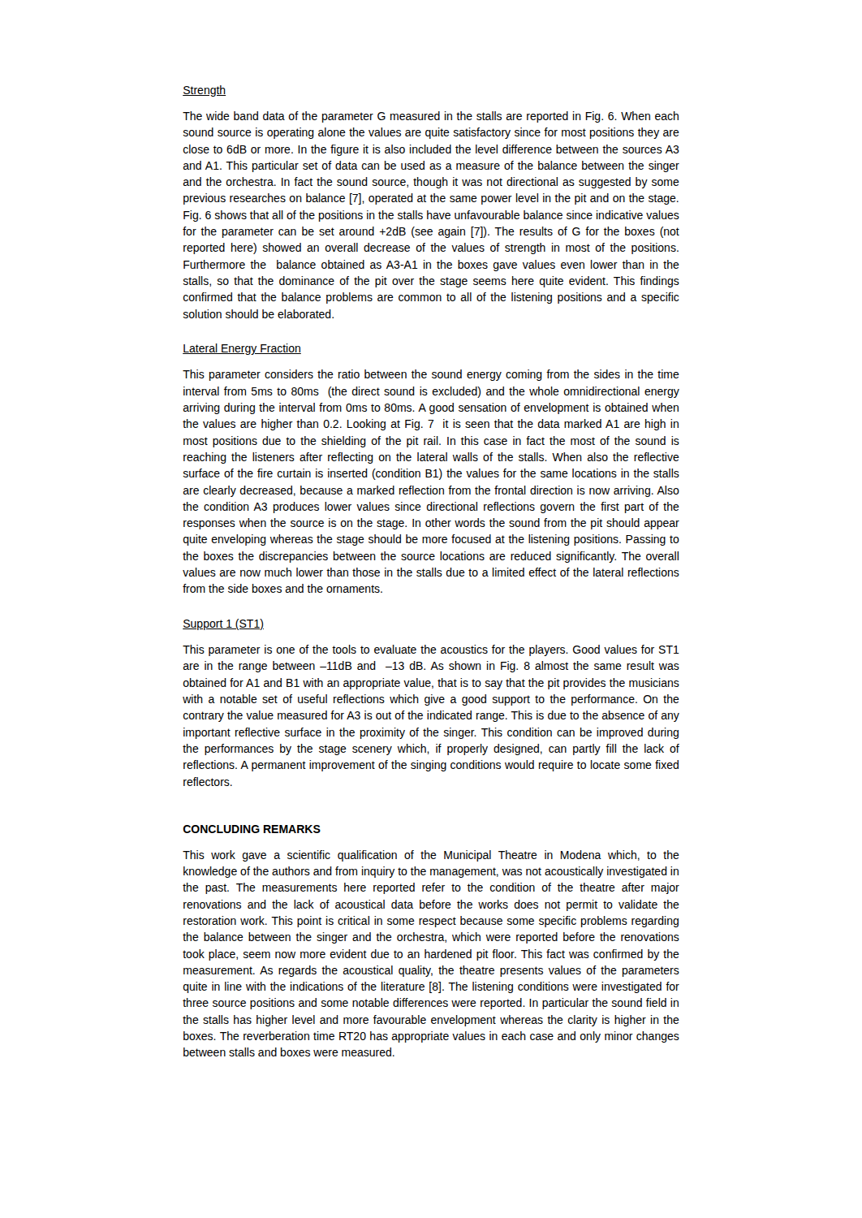Strength
The wide band data of the parameter G measured in the stalls are reported in Fig. 6. When each sound source is operating alone the values are quite satisfactory since for most positions they are close to 6dB or more. In the figure it is also included the level difference between the sources A3 and A1. This particular set of data can be used as a measure of the balance between the singer and the orchestra. In fact the sound source, though it was not directional as suggested by some previous researches on balance [7], operated at the same power level in the pit and on the stage. Fig. 6 shows that all of the positions in the stalls have unfavourable balance since indicative values for the parameter can be set around +2dB (see again [7]). The results of G for the boxes (not reported here) showed an overall decrease of the values of strength in most of the positions. Furthermore the balance obtained as A3-A1 in the boxes gave values even lower than in the stalls, so that the dominance of the pit over the stage seems here quite evident. This findings confirmed that the balance problems are common to all of the listening positions and a specific solution should be elaborated.
Lateral Energy Fraction
This parameter considers the ratio between the sound energy coming from the sides in the time interval from 5ms to 80ms (the direct sound is excluded) and the whole omnidirectional energy arriving during the interval from 0ms to 80ms. A good sensation of envelopment is obtained when the values are higher than 0.2. Looking at Fig. 7 it is seen that the data marked A1 are high in most positions due to the shielding of the pit rail. In this case in fact the most of the sound is reaching the listeners after reflecting on the lateral walls of the stalls. When also the reflective surface of the fire curtain is inserted (condition B1) the values for the same locations in the stalls are clearly decreased, because a marked reflection from the frontal direction is now arriving. Also the condition A3 produces lower values since directional reflections govern the first part of the responses when the source is on the stage. In other words the sound from the pit should appear quite enveloping whereas the stage should be more focused at the listening positions. Passing to the boxes the discrepancies between the source locations are reduced significantly. The overall values are now much lower than those in the stalls due to a limited effect of the lateral reflections from the side boxes and the ornaments.
Support 1 (ST1)
This parameter is one of the tools to evaluate the acoustics for the players. Good values for ST1 are in the range between –11dB and –13 dB. As shown in Fig. 8 almost the same result was obtained for A1 and B1 with an appropriate value, that is to say that the pit provides the musicians with a notable set of useful reflections which give a good support to the performance. On the contrary the value measured for A3 is out of the indicated range. This is due to the absence of any important reflective surface in the proximity of the singer. This condition can be improved during the performances by the stage scenery which, if properly designed, can partly fill the lack of reflections. A permanent improvement of the singing conditions would require to locate some fixed reflectors.
CONCLUDING REMARKS
This work gave a scientific qualification of the Municipal Theatre in Modena which, to the knowledge of the authors and from inquiry to the management, was not acoustically investigated in the past. The measurements here reported refer to the condition of the theatre after major renovations and the lack of acoustical data before the works does not permit to validate the restoration work. This point is critical in some respect because some specific problems regarding the balance between the singer and the orchestra, which were reported before the renovations took place, seem now more evident due to an hardened pit floor. This fact was confirmed by the measurement. As regards the acoustical quality, the theatre presents values of the parameters quite in line with the indications of the literature [8]. The listening conditions were investigated for three source positions and some notable differences were reported. In particular the sound field in the stalls has higher level and more favourable envelopment whereas the clarity is higher in the boxes. The reverberation time RT20 has appropriate values in each case and only minor changes between stalls and boxes were measured.